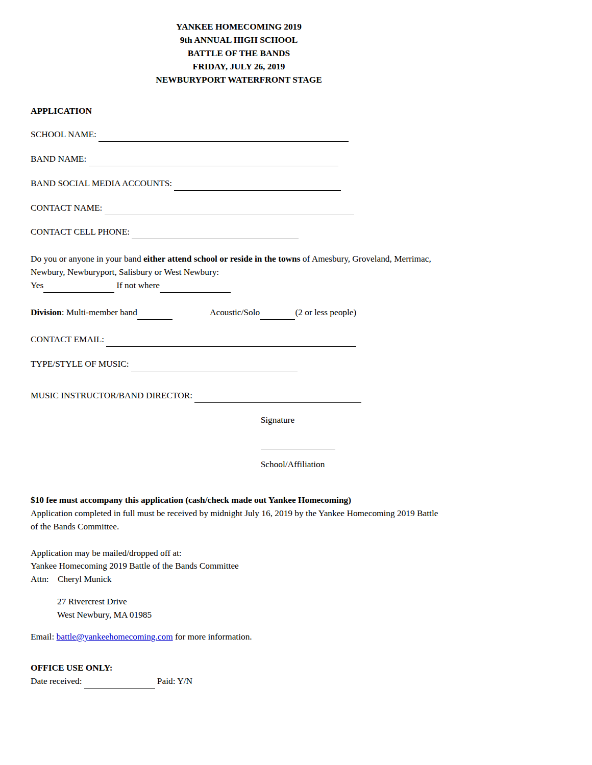YANKEE HOMECOMING 2019
9th ANNUAL HIGH SCHOOL
BATTLE OF THE BANDS
FRIDAY, JULY 26, 2019
NEWBURYPORT WATERFRONT STAGE
APPLICATION
SCHOOL NAME:
BAND NAME:
BAND SOCIAL MEDIA ACCOUNTS:
CONTACT NAME:
CONTACT CELL PHONE:
Do you or anyone in your band either attend school or reside in the towns of Amesbury, Groveland, Merrimac, Newbury, Newburyport, Salisbury or West Newbury:
Yes If not where
Division: Multi-member band Acoustic/Solo (2 or less people)
CONTACT EMAIL:
TYPE/STYLE OF MUSIC:
MUSIC INSTRUCTOR/BAND DIRECTOR:
Signature
School/Affiliation
$10 fee must accompany this application (cash/check made out Yankee Homecoming)
Application completed in full must be received by midnight July 16, 2019 by the Yankee Homecoming 2019 Battle of the Bands Committee.
Application may be mailed/dropped off at:
Yankee Homecoming 2019 Battle of the Bands Committee
Attn: Cheryl Munick
27 Rivercrest Drive
West Newbury, MA 01985
Email: battle@yankeehomecoming.com for more information.
OFFICE USE ONLY:
Date received: Paid: Y/N